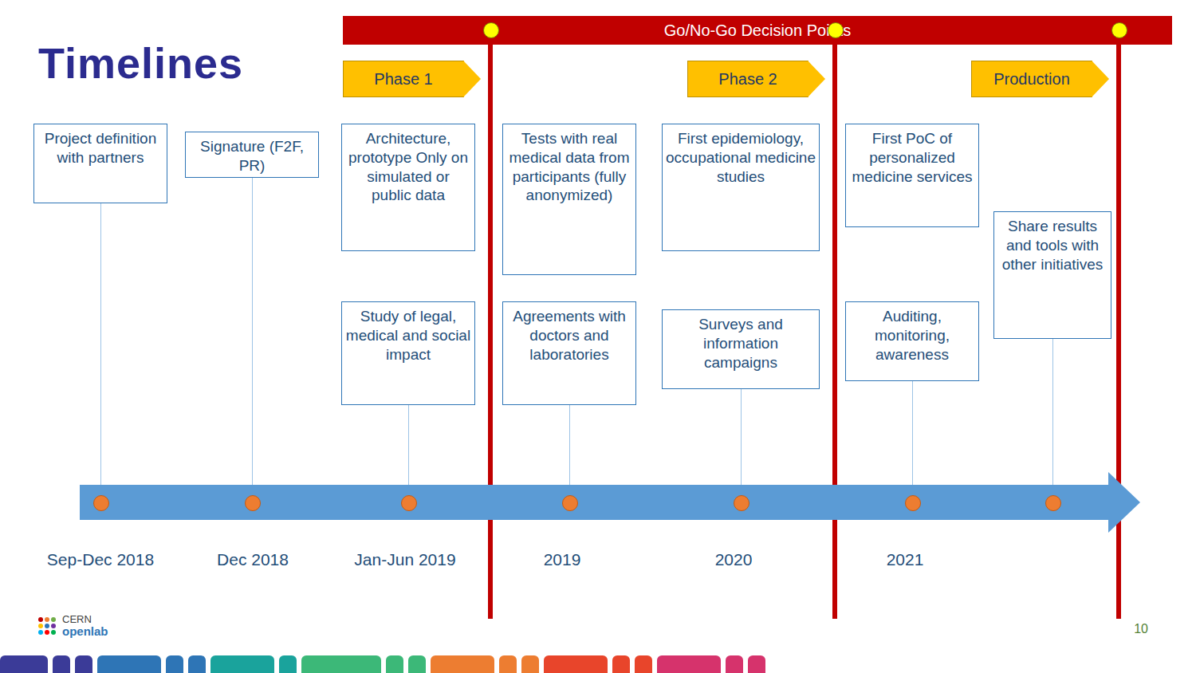Timelines
Go/No-Go Decision Points
Phase 1
Phase 2
Production
Project definition with partners
Signature (F2F, PR)
Architecture, prototype Only on simulated or public data
Tests with real medical data from participants (fully anonymized)
First epidemiology, occupational medicine studies
First PoC of personalized medicine services
Share results and tools with other initiatives
Study of legal, medical and social impact
Agreements with doctors and laboratories
Surveys and information campaigns
Auditing, monitoring, awareness
Sep-Dec 2018
Dec 2018
Jan-Jun 2019
2019
2020
2021
CERN
openlab
10